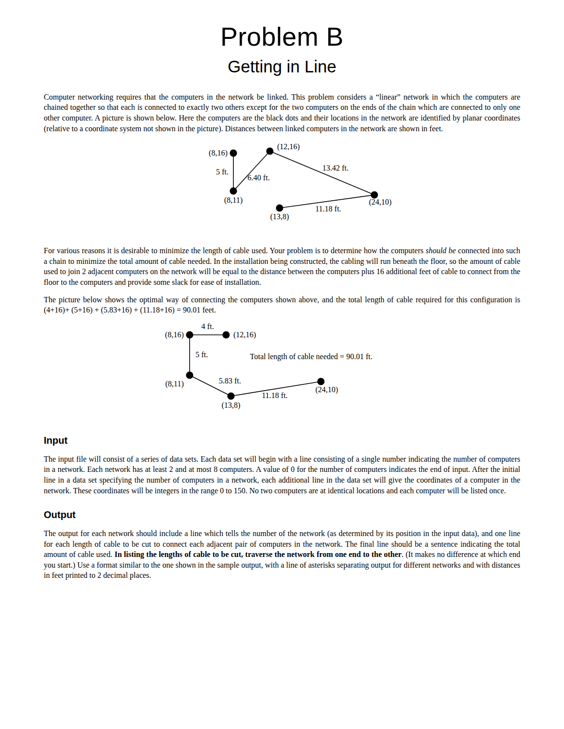Problem B
Getting in Line
Computer networking requires that the computers in the network be linked. This problem considers a “linear” network in which the computers are chained together so that each is connected to exactly two others except for the two computers on the ends of the chain which are connected to only one other computer. A picture is shown below. Here the computers are the black dots and their locations in the network are identified by planar coordinates (relative to a coordinate system not shown in the picture). Distances between linked computers in the network are shown in feet.
(8,16) (12,16) (8,11) (13,8) (24,10) 5 ft. 6.40 ft. 13.42 ft. 11.18 ft.
For various reasons it is desirable to minimize the length of cable used. Your problem is to determine how the computers should be connected into such a chain to minimize the total amount of cable needed. In the installation being constructed, the cabling will run beneath the floor, so the amount of cable used to join 2 adjacent computers on the network will be equal to the distance between the computers plus 16 additional feet of cable to connect from the floor to the computers and provide some slack for ease of installation.
The picture below shows the optimal way of connecting the computers shown above, and the total length of cable required for this configuration is (4+16)+ (5+16) + (5.83+16) + (11.18+16) = 90.01 feet.
(8,16) (12,16) (8,11) (13,8) (24,10) 4 ft. 5 ft. 5.83 ft. 11.18 ft. Total length of cable needed = 90.01 ft.
Input
The input file will consist of a series of data sets. Each data set will begin with a line consisting of a single number indicating the number of computers in a network. Each network has at least 2 and at most 8 computers. A value of 0 for the number of computers indicates the end of input. After the initial line in a data set specifying the number of computers in a network, each additional line in the data set will give the coordinates of a computer in the network. These coordinates will be integers in the range 0 to 150. No two computers are at identical locations and each computer will be listed once.
Output
The output for each network should include a line which tells the number of the network (as determined by its position in the input data), and one line for each length of cable to be cut to connect each adjacent pair of computers in the network. The final line should be a sentence indicating the total amount of cable used. In listing the lengths of cable to be cut, traverse the network from one end to the other. (It makes no difference at which end you start.) Use a format similar to the one shown in the sample output, with a line of asterisks separating output for different networks and with distances in feet printed to 2 decimal places.